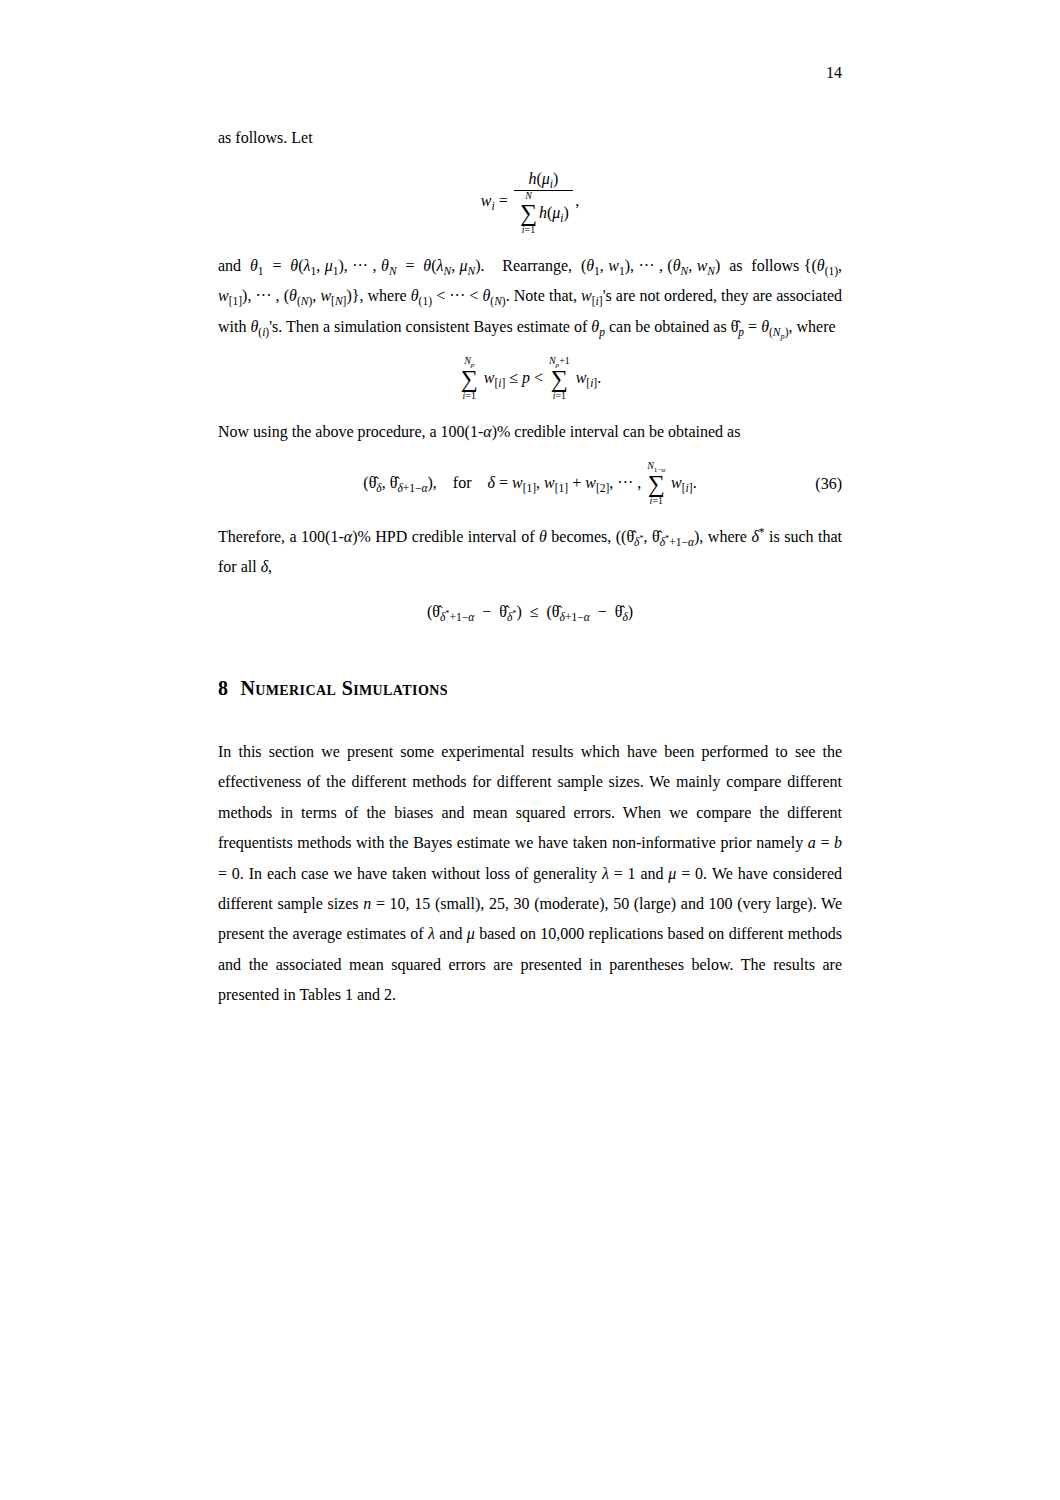14
as follows. Let
wi = h(μi) N∑i=1 h(μi) ,
and θ1 = θ(λ1, μ1), ··· , θN = θ(λN, μN). Rearrange, (θ1, w1), ··· , (θN, wN) as follows {(θ(1), w[1]), ··· , (θ(N), w[N])}, where θ(1) < ··· < θ(N). Note that, w[i]'s are not ordered, they are associated with θ(i)'s. Then a simulation consistent Bayes estimate of θp can be obtained as θ̂p = θ(Np), where
Np∑i=1 w[i] ≤ p < Np+1∑i=1 w[i].
Now using the above procedure, a 100(1-α)% credible interval can be obtained as
(θ̂δ, θ̂δ+1−α), for δ = w[1], w[1] + w[2], ··· , N1−α∑i=1 w[i]. (36)
Therefore, a 100(1-α)% HPD credible interval of θ becomes, ((θ̂δ*, θ̂δ*+1−α), where δ* is such that for all δ,
(θ̂δ*+1−α − θ̂δ*) ≤ (θ̂δ+1−α − θ̂δ)
8 Numerical Simulations
In this section we present some experimental results which have been performed to see the effectiveness of the different methods for different sample sizes. We mainly compare different methods in terms of the biases and mean squared errors. When we compare the different frequentists methods with the Bayes estimate we have taken non-informative prior namely a = b = 0. In each case we have taken without loss of generality λ = 1 and μ = 0. We have considered different sample sizes n = 10, 15 (small), 25, 30 (moderate), 50 (large) and 100 (very large). We present the average estimates of λ and μ based on 10,000 replications based on different methods and the associated mean squared errors are presented in parentheses below. The results are presented in Tables 1 and 2.